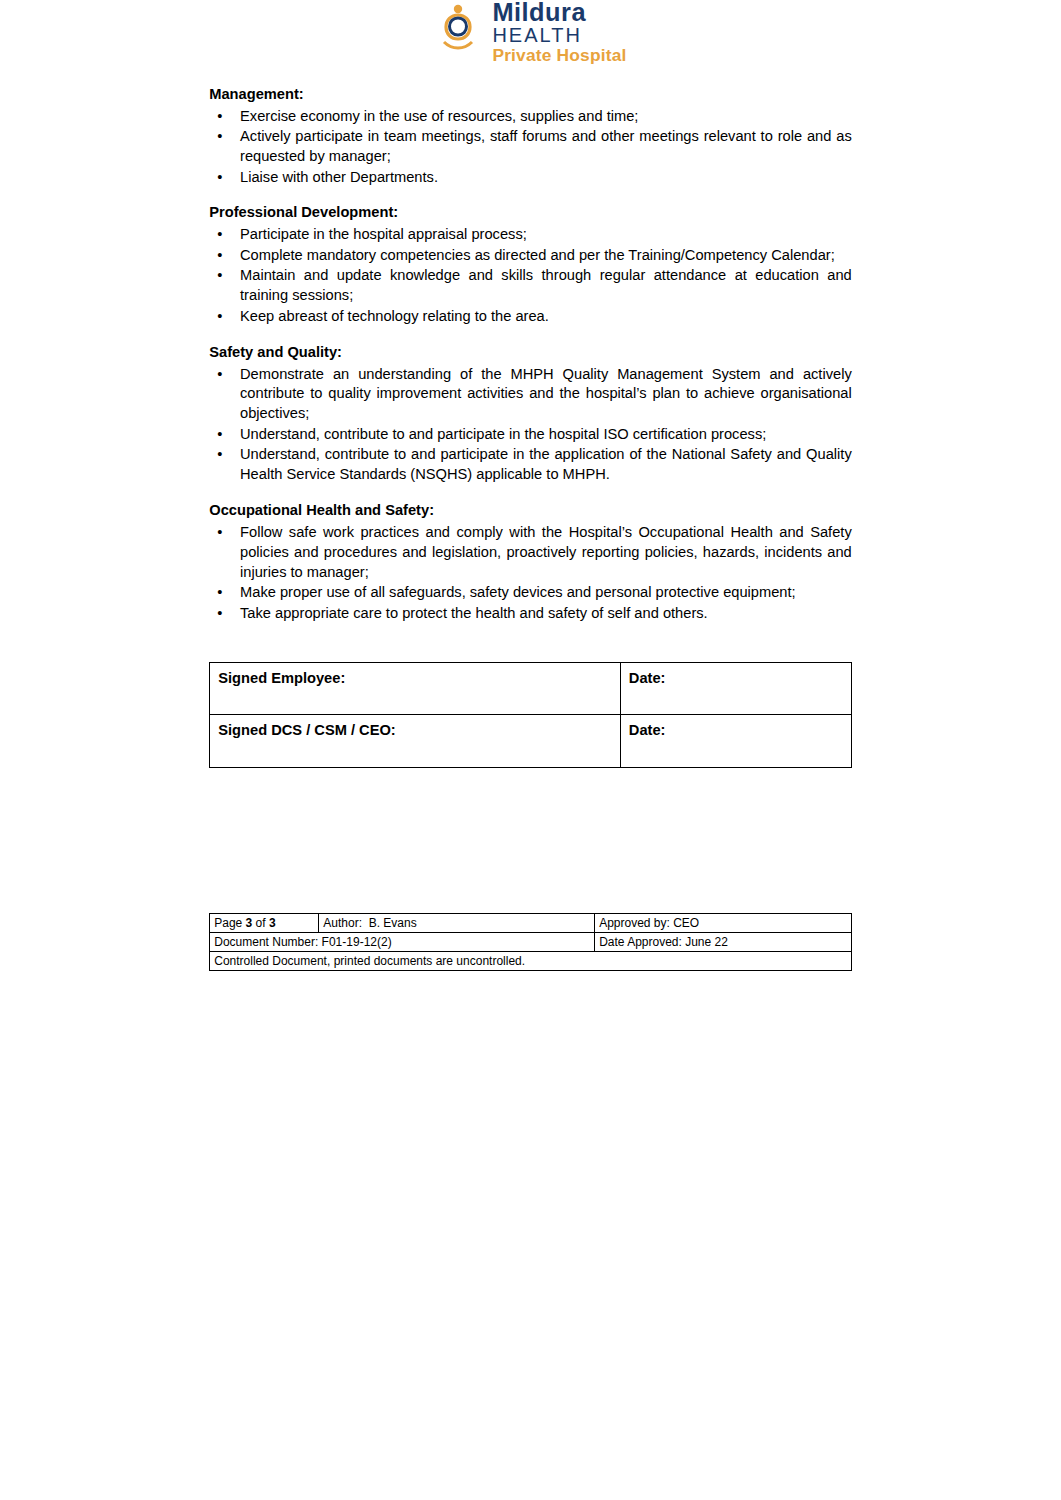Mildura
HEALTH
Private Hospital
Management:
Exercise economy in the use of resources, supplies and time;
Actively participate in team meetings, staff forums and other meetings relevant to role and as requested by manager;
Liaise with other Departments.
Professional Development:
Participate in the hospital appraisal process;
Complete mandatory competencies as directed and per the Training/Competency Calendar;
Maintain and update knowledge and skills through regular attendance at education and training sessions;
Keep abreast of technology relating to the area.
Safety and Quality:
Demonstrate an understanding of the MHPH Quality Management System and actively contribute to quality improvement activities and the hospital’s plan to achieve organisational objectives;
Understand, contribute to and participate in the hospital ISO certification process;
Understand, contribute to and participate in the application of the National Safety and Quality Health Service Standards (NSQHS) applicable to MHPH.
Occupational Health and Safety:
Follow safe work practices and comply with the Hospital’s Occupational Health and Safety policies and procedures and legislation, proactively reporting policies, hazards, incidents and injuries to manager;
Make proper use of all safeguards, safety devices and personal protective equipment;
Take appropriate care to protect the health and safety of self and others.
| Signed Employee: | Date: |
| Signed DCS / CSM / CEO: | Date: |
| Page 3 of 3 | Author: B. Evans | Approved by: CEO |
| Document Number: F01-19-12(2) | Date Approved: June 22 |
| Controlled Document, printed documents are uncontrolled. |